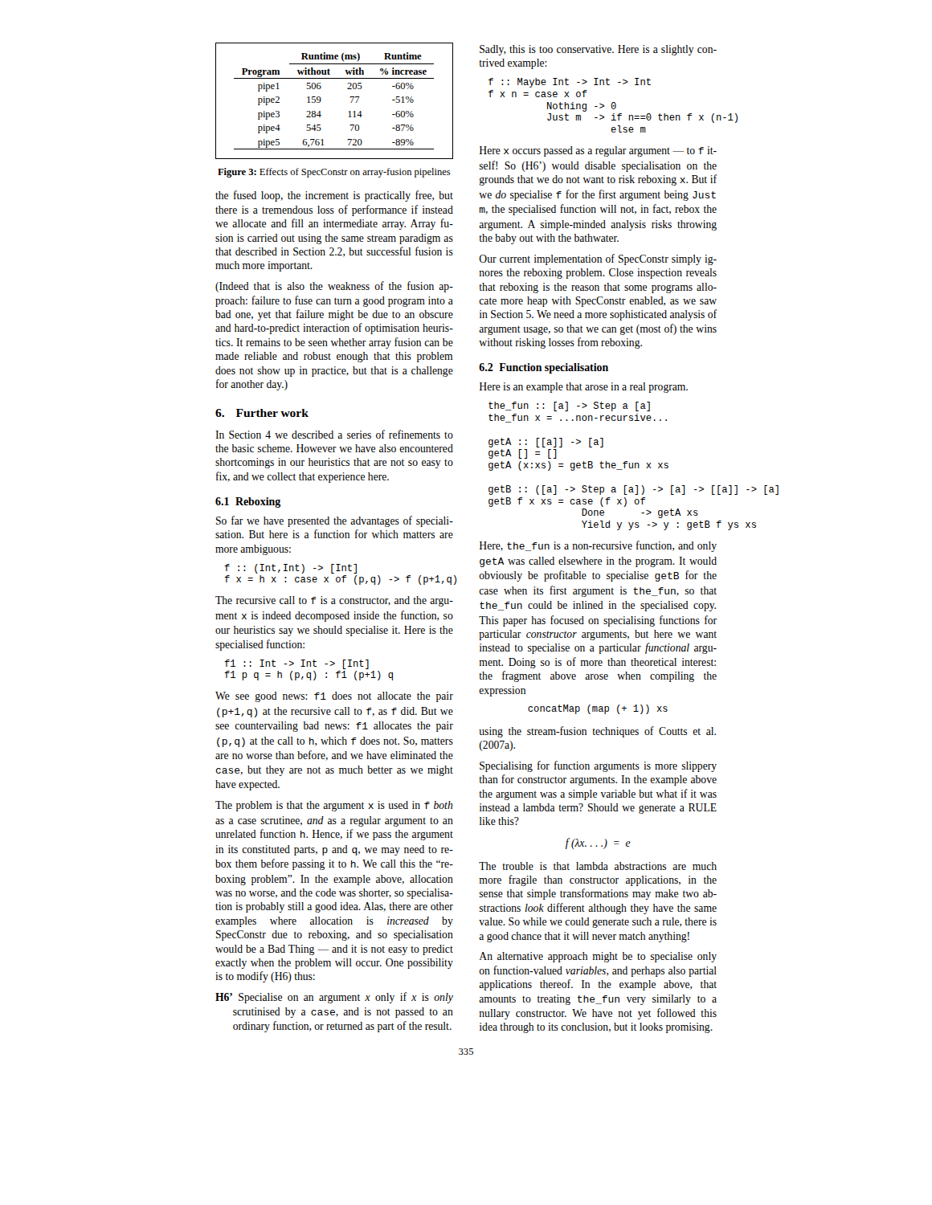| | Runtime (ms) | Runtime |
| --- | --- | --- |
| Program | without | with | % increase |
| pipe1 | 506 | 205 | -60% |
| pipe2 | 159 | 77 | -51% |
| pipe3 | 284 | 114 | -60% |
| pipe4 | 545 | 70 | -87% |
| pipe5 | 6,761 | 720 | -89% |
Figure 3: Effects of SpecConstr on array-fusion pipelines
the fused loop, the increment is practically free, but there is a tremendous loss of performance if instead we allocate and fill an intermediate array. Array fusion is carried out using the same stream paradigm as that described in Section 2.2, but successful fusion is much more important.
(Indeed that is also the weakness of the fusion approach: failure to fuse can turn a good program into a bad one, yet that failure might be due to an obscure and hard-to-predict interaction of optimisation heuristics. It remains to be seen whether array fusion can be made reliable and robust enough that this problem does not show up in practice, but that is a challenge for another day.)
6. Further work
In Section 4 we described a series of refinements to the basic scheme. However we have also encountered shortcomings in our heuristics that are not so easy to fix, and we collect that experience here.
6.1 Reboxing
So far we have presented the advantages of specialisation. But here is a function for which matters are more ambiguous:
f :: (Int,Int) -> [Int]
f x = h x : case x of (p,q) -> f (p+1,q)
The recursive call to f is a constructor, and the argument x is indeed decomposed inside the function, so our heuristics say we should specialise it. Here is the specialised function:
f1 :: Int -> Int -> [Int]
f1 p q = h (p,q) : f1 (p+1) q
We see good news: f1 does not allocate the pair (p+1,q) at the recursive call to f, as f did. But we see countervailing bad news: f1 allocates the pair (p,q) at the call to h, which f does not. So, matters are no worse than before, and we have eliminated the case, but they are not as much better as we might have expected.
The problem is that the argument x is used in f both as a case scrutinee, and as a regular argument to an unrelated function h. Hence, if we pass the argument in its constituted parts, p and q, we may need to re-box them before passing it to h. We call this the “reboxing problem”. In the example above, allocation was no worse, and the code was shorter, so specialisation is probably still a good idea. Alas, there are other examples where allocation is increased by SpecConstr due to reboxing, and so specialisation would be a Bad Thing — and it is not easy to predict exactly when the problem will occur. One possibility is to modify (H6) thus:
H6’ Specialise on an argument x only if x is only scrutinised by a case, and is not passed to an ordinary function, or returned as part of the result.
Sadly, this is too conservative. Here is a slightly contrived example:
f :: Maybe Int -> Int -> Int
f x n = case x of
          Nothing -> 0
          Just m  -> if n==0 then f x (n-1)
                     else m
Here x occurs passed as a regular argument — to f itself! So (H6’) would disable specialisation on the grounds that we do not want to risk reboxing x. But if we do specialise f for the first argument being Just m, the specialised function will not, in fact, rebox the argument. A simple-minded analysis risks throwing the baby out with the bathwater.
Our current implementation of SpecConstr simply ignores the reboxing problem. Close inspection reveals that reboxing is the reason that some programs allocate more heap with SpecConstr enabled, as we saw in Section 5. We need a more sophisticated analysis of argument usage, so that we can get (most of) the wins without risking losses from reboxing.
6.2 Function specialisation
Here is an example that arose in a real program.
the_fun :: [a] -> Step a [a]
the_fun x = ...non-recursive...

getA :: [[a]] -> [a]
getA [] = []
getA (x:xs) = getB the_fun x xs

getB :: ([a] -> Step a [a]) -> [a] -> [[a]] -> [a]
getB f x xs = case (f x) of
                Done      -> getA xs
                Yield y ys -> y : getB f ys xs
Here, the_fun is a non-recursive function, and only getA was called elsewhere in the program. It would obviously be profitable to specialise getB for the case when its first argument is the_fun, so that the_fun could be inlined in the specialised copy. This paper has focused on specialising functions for particular constructor arguments, but here we want instead to specialise on a particular functional argument. Doing so is of more than theoretical interest: the fragment above arose when compiling the expression
concatMap (map (+ 1)) xs
using the stream-fusion techniques of Coutts et al. (2007a).
Specialising for function arguments is more slippery than for constructor arguments. In the example above the argument was a simple variable but what if it was instead a lambda term? Should we generate a RULE like this?
f (λx. . . .) = e
The trouble is that lambda abstractions are much more fragile than constructor applications, in the sense that simple transformations may make two abstractions look different although they have the same value. So while we could generate such a rule, there is a good chance that it will never match anything!
An alternative approach might be to specialise only on function-valued variables, and perhaps also partial applications thereof. In the example above, that amounts to treating the_fun very similarly to a nullary constructor. We have not yet followed this idea through to its conclusion, but it looks promising.
335